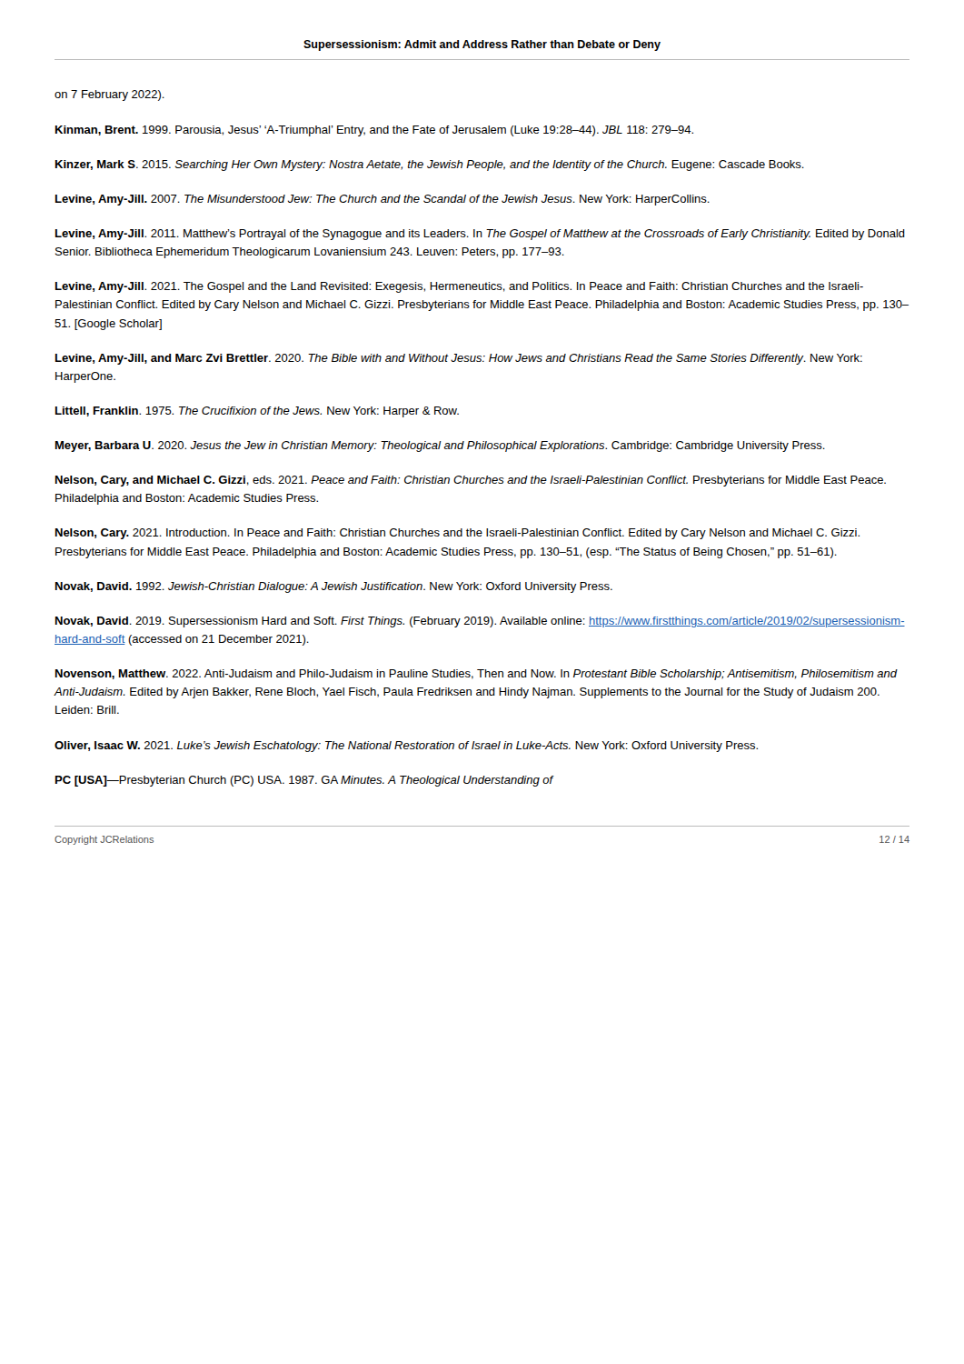Supersessionism: Admit and Address Rather than Debate or Deny
on 7 February 2022).
Kinman, Brent. 1999. Parousia, Jesus’ ‘A-Triumphal’ Entry, and the Fate of Jerusalem (Luke 19:28–44). JBL 118: 279–94.
Kinzer, Mark S. 2015. Searching Her Own Mystery: Nostra Aetate, the Jewish People, and the Identity of the Church. Eugene: Cascade Books.
Levine, Amy-Jill. 2007. The Misunderstood Jew: The Church and the Scandal of the Jewish Jesus. New York: HarperCollins.
Levine, Amy-Jill. 2011. Matthew’s Portrayal of the Synagogue and its Leaders. In The Gospel of Matthew at the Crossroads of Early Christianity. Edited by Donald Senior. Bibliotheca Ephemeridum Theologicarum Lovaniensium 243. Leuven: Peters, pp. 177–93.
Levine, Amy-Jill. 2021. The Gospel and the Land Revisited: Exegesis, Hermeneutics, and Politics. In Peace and Faith: Christian Churches and the Israeli-Palestinian Conflict. Edited by Cary Nelson and Michael C. Gizzi. Presbyterians for Middle East Peace. Philadelphia and Boston: Academic Studies Press, pp. 130–51. [Google Scholar]
Levine, Amy-Jill, and Marc Zvi Brettler. 2020. The Bible with and Without Jesus: How Jews and Christians Read the Same Stories Differently. New York: HarperOne.
Littell, Franklin. 1975. The Crucifixion of the Jews. New York: Harper & Row.
Meyer, Barbara U. 2020. Jesus the Jew in Christian Memory: Theological and Philosophical Explorations. Cambridge: Cambridge University Press.
Nelson, Cary, and Michael C. Gizzi, eds. 2021. Peace and Faith: Christian Churches and the Israeli-Palestinian Conflict. Presbyterians for Middle East Peace. Philadelphia and Boston: Academic Studies Press.
Nelson, Cary. 2021. Introduction. In Peace and Faith: Christian Churches and the Israeli-Palestinian Conflict. Edited by Cary Nelson and Michael C. Gizzi. Presbyterians for Middle East Peace. Philadelphia and Boston: Academic Studies Press, pp. 130–51, (esp. “The Status of Being Chosen,” pp. 51–61).
Novak, David. 1992. Jewish-Christian Dialogue: A Jewish Justification. New York: Oxford University Press.
Novak, David. 2019. Supersessionism Hard and Soft. First Things. (February 2019). Available online: https://www.firstthings.com/article/2019/02/supersessionism-hard-and-soft (accessed on 21 December 2021).
Novenson, Matthew. 2022. Anti-Judaism and Philo-Judaism in Pauline Studies, Then and Now. In Protestant Bible Scholarship; Antisemitism, Philosemitism and Anti-Judaism. Edited by Arjen Bakker, Rene Bloch, Yael Fisch, Paula Fredriksen and Hindy Najman. Supplements to the Journal for the Study of Judaism 200. Leiden: Brill.
Oliver, Isaac W. 2021. Luke’s Jewish Eschatology: The National Restoration of Israel in Luke-Acts. New York: Oxford University Press.
PC [USA]—Presbyterian Church (PC) USA. 1987. GA Minutes. A Theological Understanding of
Copyright JCRelations 12 / 14